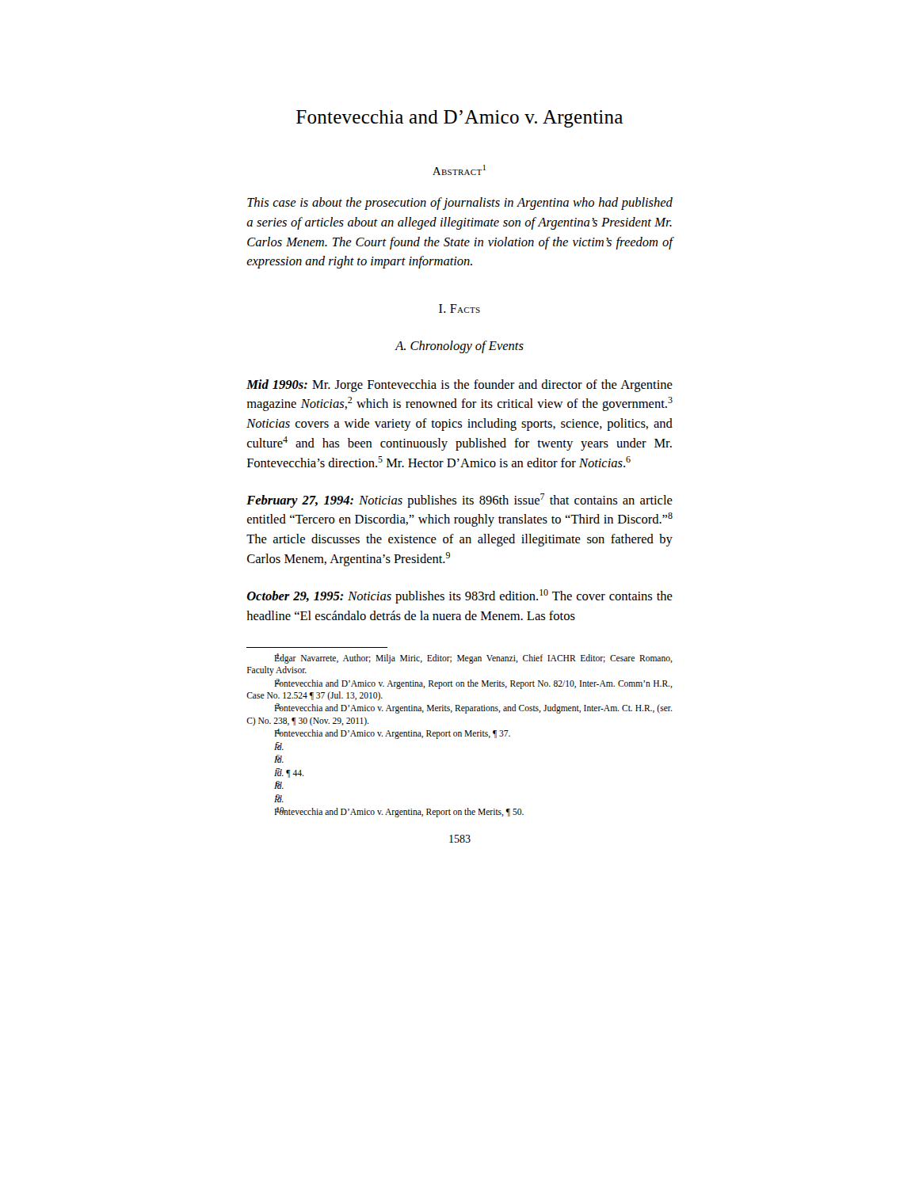Fontevecchia and D’Amico v. Argentina
Abstract1
This case is about the prosecution of journalists in Argentina who had published a series of articles about an alleged illegitimate son of Argentina’s President Mr. Carlos Menem. The Court found the State in violation of the victim’s freedom of expression and right to impart information.
I. Facts
A. Chronology of Events
Mid 1990s: Mr. Jorge Fontevecchia is the founder and director of the Argentine magazine Noticias,2 which is renowned for its critical view of the government.3 Noticias covers a wide variety of topics including sports, science, politics, and culture4 and has been continuously published for twenty years under Mr. Fontevecchia’s direction.5 Mr. Hector D’Amico is an editor for Noticias.6
February 27, 1994: Noticias publishes its 896th issue7 that contains an article entitled “Tercero en Discordia,” which roughly translates to “Third in Discord.”8 The article discusses the existence of an alleged illegitimate son fathered by Carlos Menem, Argentina’s President.9
October 29, 1995: Noticias publishes its 983rd edition.10 The cover contains the headline “El escándalo detrás de la nuera de Menem. Las fotos
Edgar Navarrete, Author; Milja Miric, Editor; Megan Venanzi, Chief IACHR Editor; Cesare Romano, Faculty Advisor.
Fontevecchia and D’Amico v. Argentina, Report on the Merits, Report No. 82/10, Inter-Am. Comm’n H.R., Case No. 12.524 ¶ 37 (Jul. 13, 2010).
Fontevecchia and D’Amico v. Argentina, Merits, Reparations, and Costs, Judgment, Inter-Am. Ct. H.R., (ser. C) No. 238, ¶ 30 (Nov. 29, 2011).
Fontevecchia and D’Amico v. Argentina, Report on Merits, ¶ 37.
Id.
Id.
Id. ¶ 44.
Id.
Id.
Fontevecchia and D’Amico v. Argentina, Report on the Merits, ¶ 50.
1583